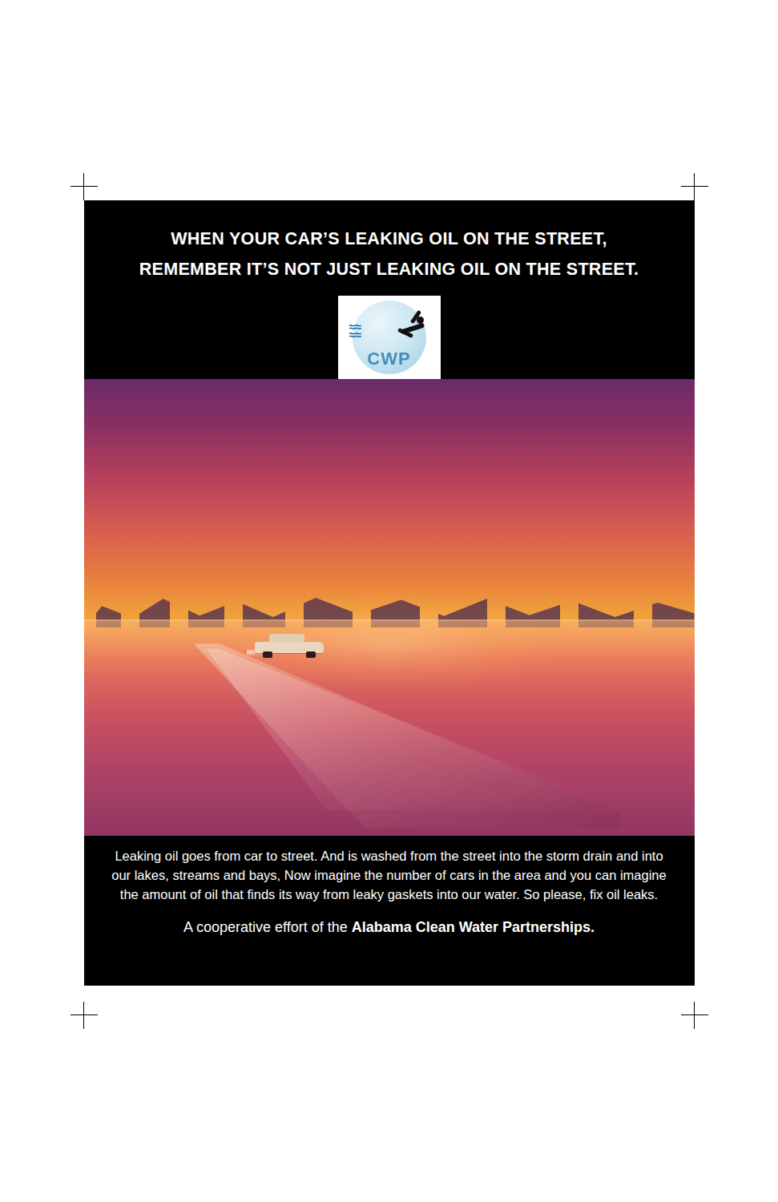When your car’s leaking oil on the street, remember it’s not just leaking oil on the street.
≈≈
≈≈
CWP
Leaking oil goes from car to street. And is washed from the street into the storm drain and into our lakes, streams and bays, Now imagine the number of cars in the area and you can imagine the amount of oil that finds its way from leaky gaskets into our water. So please, fix oil leaks.
A cooperative effort of the Alabama Clean Water Partnerships.